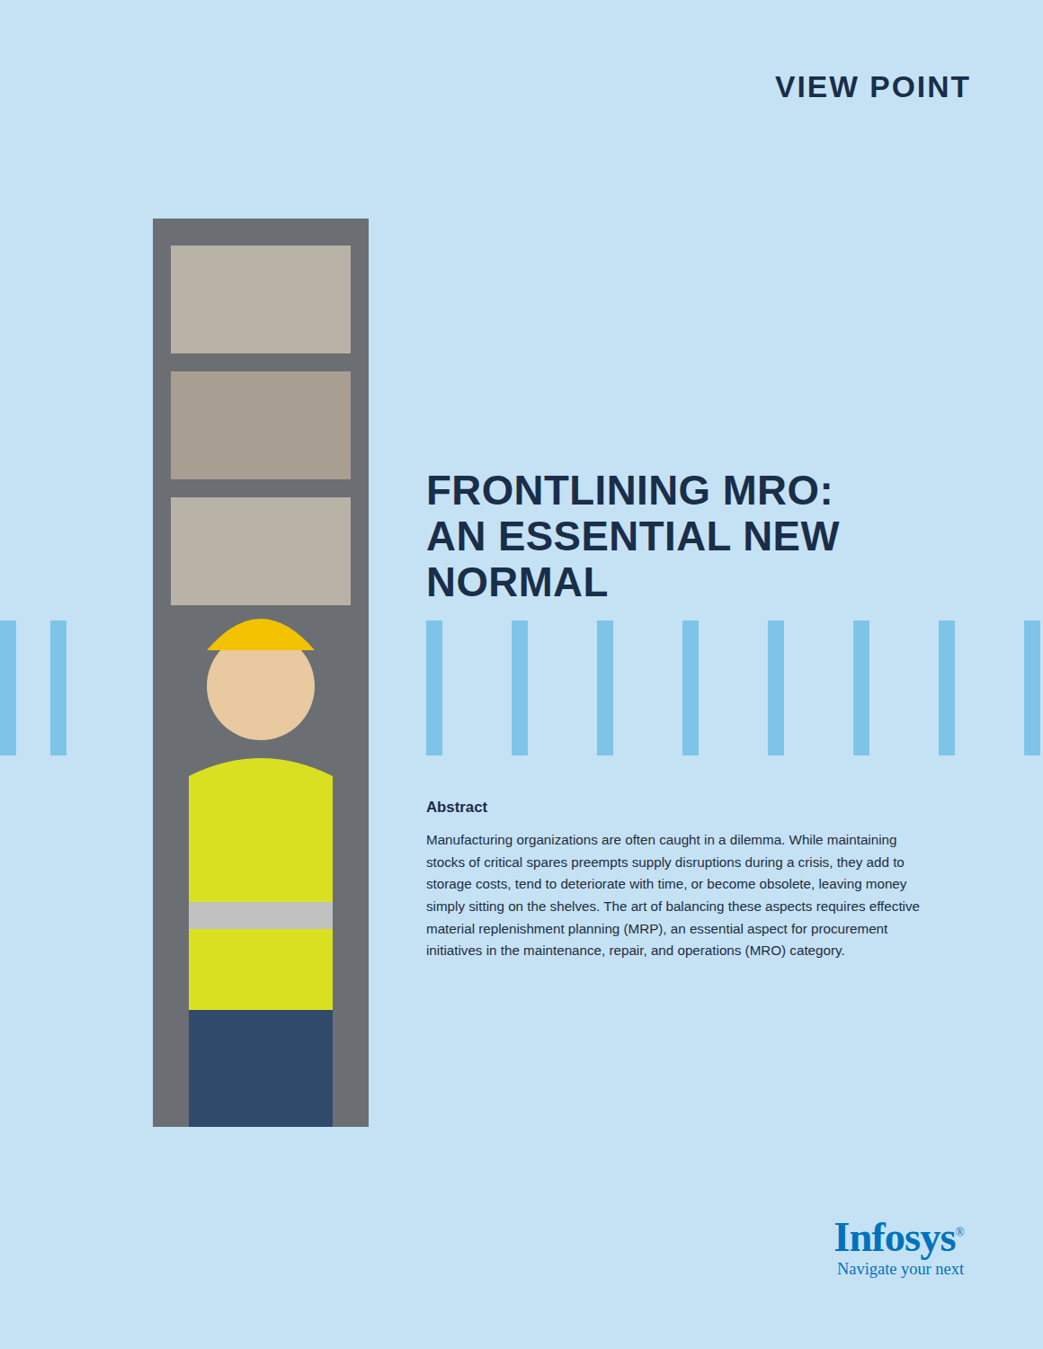View Point
Frontlining MRO:
An Essential New Normal
Abstract
Manufacturing organizations are often caught in a dilemma. While maintaining stocks of critical spares preempts supply disruptions during a crisis, they add to storage costs, tend to deteriorate with time, or become obsolete, leaving money simply sitting on the shelves. The art of balancing these aspects requires effective material replenishment planning (MRP), an essential aspect for procurement initiatives in the maintenance, repair, and operations (MRO) category.
Infosys®
Navigate your next